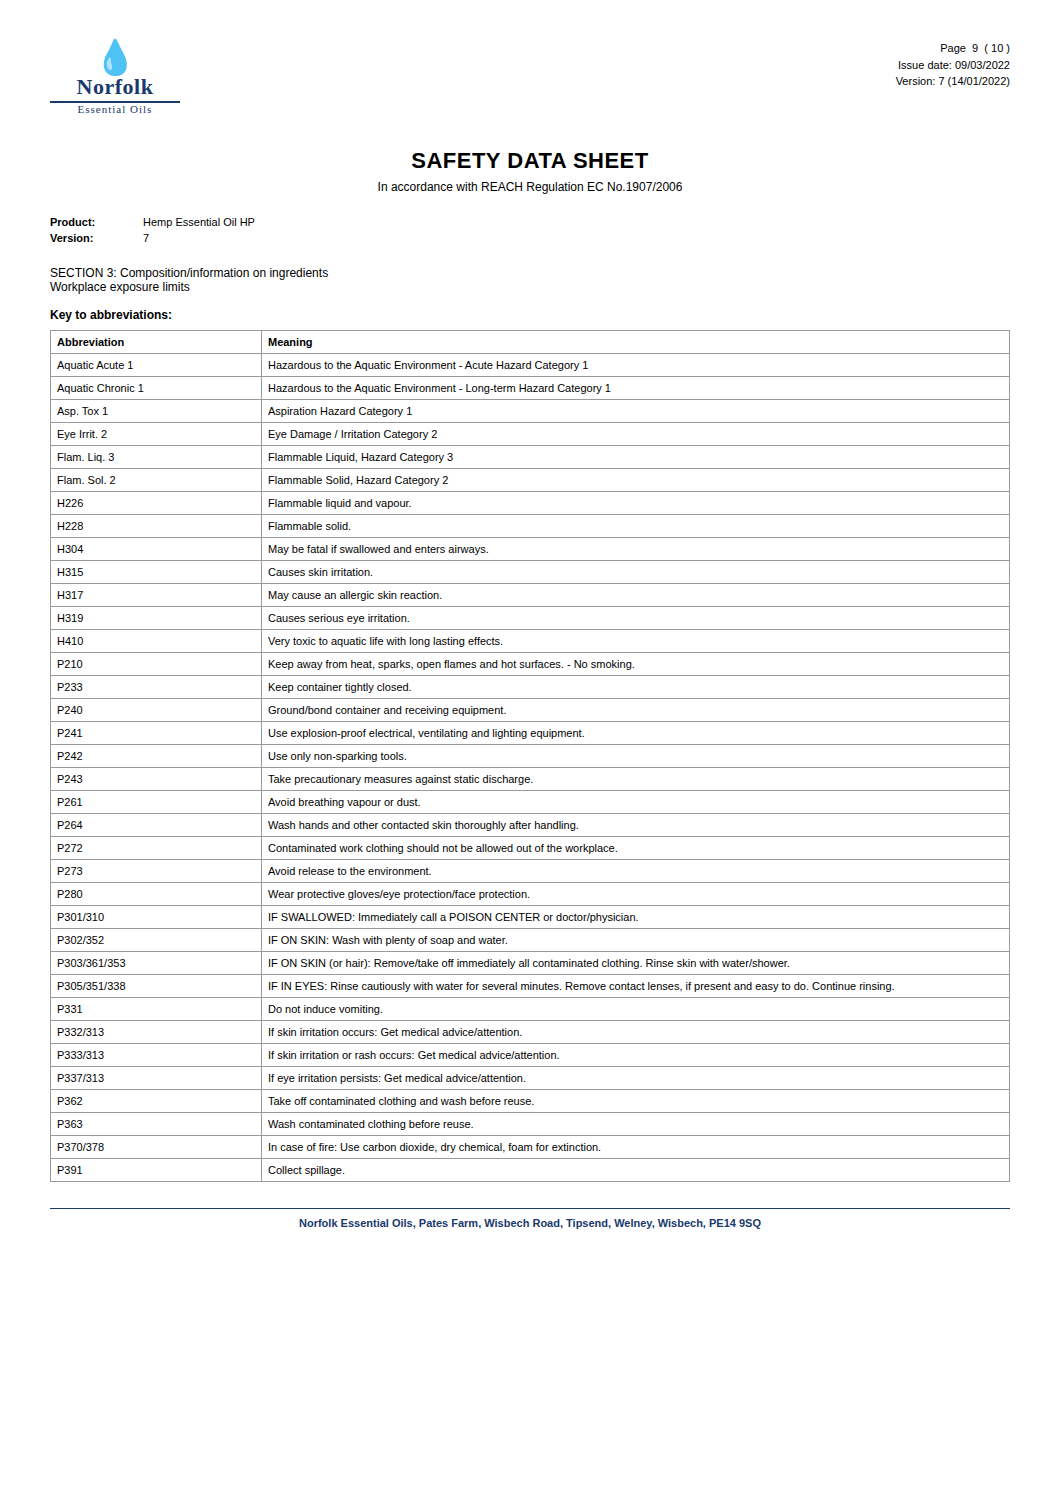💧
Norfolk
Essential Oils
Page 9 ( 10 )
Issue date: 09/03/2022
Version: 7 (14/01/2022)
SAFETY DATA SHEET
In accordance with REACH Regulation EC No.1907/2006
Product: Hemp Essential Oil HP
Version: 7
SECTION 3: Composition/information on ingredients
Workplace exposure limits
Key to abbreviations:
| Abbreviation | Meaning |
| --- | --- |
| Aquatic Acute 1 | Hazardous to the Aquatic Environment - Acute Hazard Category 1 |
| Aquatic Chronic 1 | Hazardous to the Aquatic Environment - Long-term Hazard Category 1 |
| Asp. Tox 1 | Aspiration Hazard Category 1 |
| Eye Irrit. 2 | Eye Damage / Irritation Category 2 |
| Flam. Liq. 3 | Flammable Liquid, Hazard Category 3 |
| Flam. Sol. 2 | Flammable Solid, Hazard Category 2 |
| H226 | Flammable liquid and vapour. |
| H228 | Flammable solid. |
| H304 | May be fatal if swallowed and enters airways. |
| H315 | Causes skin irritation. |
| H317 | May cause an allergic skin reaction. |
| H319 | Causes serious eye irritation. |
| H410 | Very toxic to aquatic life with long lasting effects. |
| P210 | Keep away from heat, sparks, open flames and hot surfaces. - No smoking. |
| P233 | Keep container tightly closed. |
| P240 | Ground/bond container and receiving equipment. |
| P241 | Use explosion-proof electrical, ventilating and lighting equipment. |
| P242 | Use only non-sparking tools. |
| P243 | Take precautionary measures against static discharge. |
| P261 | Avoid breathing vapour or dust. |
| P264 | Wash hands and other contacted skin thoroughly after handling. |
| P272 | Contaminated work clothing should not be allowed out of the workplace. |
| P273 | Avoid release to the environment. |
| P280 | Wear protective gloves/eye protection/face protection. |
| P301/310 | IF SWALLOWED: Immediately call a POISON CENTER or doctor/physician. |
| P302/352 | IF ON SKIN: Wash with plenty of soap and water. |
| P303/361/353 | IF ON SKIN (or hair): Remove/take off immediately all contaminated clothing. Rinse skin with water/shower. |
| P305/351/338 | IF IN EYES: Rinse cautiously with water for several minutes. Remove contact lenses, if present and easy to do. Continue rinsing. |
| P331 | Do not induce vomiting. |
| P332/313 | If skin irritation occurs: Get medical advice/attention. |
| P333/313 | If skin irritation or rash occurs: Get medical advice/attention. |
| P337/313 | If eye irritation persists: Get medical advice/attention. |
| P362 | Take off contaminated clothing and wash before reuse. |
| P363 | Wash contaminated clothing before reuse. |
| P370/378 | In case of fire: Use carbon dioxide, dry chemical, foam for extinction. |
| P391 | Collect spillage. |
Norfolk Essential Oils, Pates Farm, Wisbech Road, Tipsend, Welney, Wisbech, PE14 9SQ